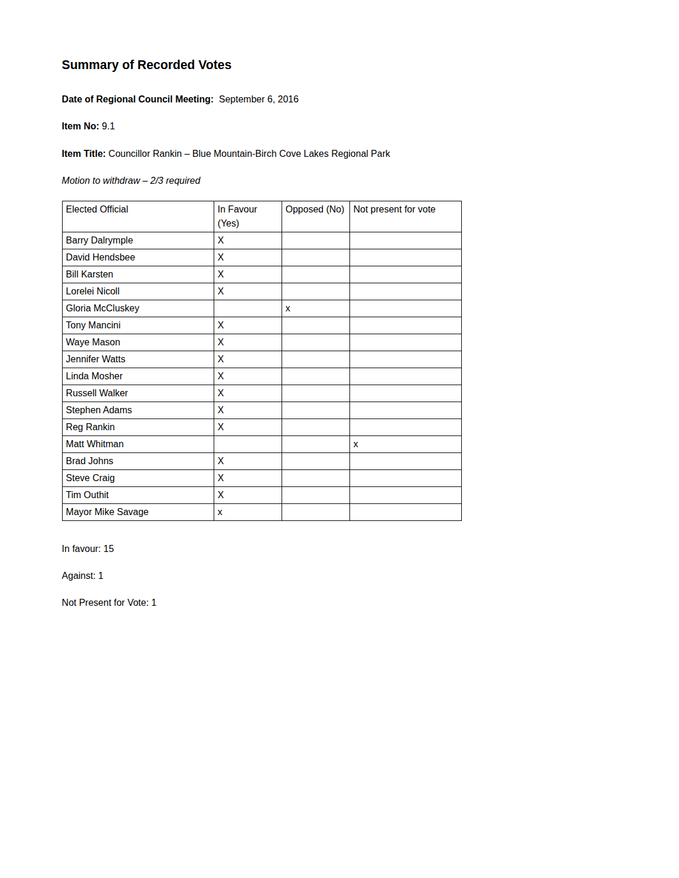Summary of Recorded Votes
Date of Regional Council Meeting: September 6, 2016
Item No: 9.1
Item Title: Councillor Rankin – Blue Mountain-Birch Cove Lakes Regional Park
Motion to withdraw – 2/3 required
| Elected Official | In Favour (Yes) | Opposed (No) | Not present for vote |
| --- | --- | --- | --- |
| Barry Dalrymple | X | | |
| David Hendsbee | X | | |
| Bill Karsten | X | | |
| Lorelei Nicoll | X | | |
| Gloria McCluskey | | x | |
| Tony Mancini | X | | |
| Waye Mason | X | | |
| Jennifer Watts | X | | |
| Linda Mosher | X | | |
| Russell Walker | X | | |
| Stephen Adams | X | | |
| Reg Rankin | X | | |
| Matt Whitman | | | x |
| Brad Johns | X | | |
| Steve Craig | X | | |
| Tim Outhit | X | | |
| Mayor Mike Savage | x | | |
In favour: 15
Against: 1
Not Present for Vote: 1